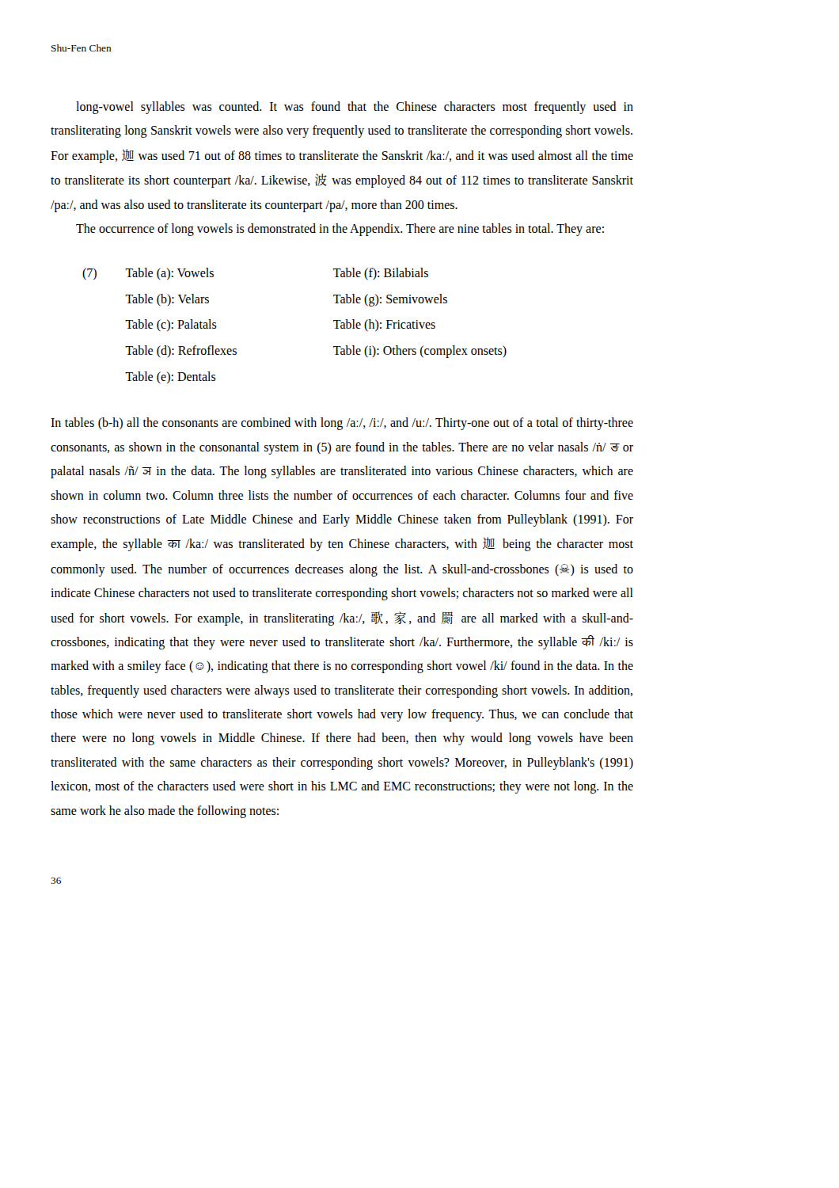Shu-Fen Chen
long-vowel syllables was counted. It was found that the Chinese characters most frequently used in transliterating long Sanskrit vowels were also very frequently used to transliterate the corresponding short vowels. For example, 迦 was used 71 out of 88 times to transliterate the Sanskrit /kaː/, and it was used almost all the time to transliterate its short counterpart /ka/. Likewise, 波 was employed 84 out of 112 times to transliterate Sanskrit /paː/, and was also used to transliterate its counterpart /pa/, more than 200 times.
The occurrence of long vowels is demonstrated in the Appendix. There are nine tables in total. They are:
| (7) | Table (a): Vowels | Table (f): Bilabials |
| | Table (b): Velars | Table (g): Semivowels |
| | Table (c): Palatals | Table (h): Fricatives |
| | Table (d): Refroflexes | Table (i): Others (complex onsets) |
| | Table (e): Dentals | |
In tables (b-h) all the consonants are combined with long /aː/, /iː/, and /uː/. Thirty-one out of a total of thirty-three consonants, as shown in the consonantal system in (5) are found in the tables. There are no velar nasals /ṅ/ ङ or palatal nasals /ñ/ ञ in the data. The long syllables are transliterated into various Chinese characters, which are shown in column two. Column three lists the number of occurrences of each character. Columns four and five show reconstructions of Late Middle Chinese and Early Middle Chinese taken from Pulleyblank (1991). For example, the syllable का /kaː/ was transliterated by ten Chinese characters, with 迦 being the character most commonly used. The number of occurrences decreases along the list. A skull-and-crossbones (☠) is used to indicate Chinese characters not used to transliterate corresponding short vowels; characters not so marked were all used for short vowels. For example, in transliterating /kaː/, 歌, 家, and 罽 are all marked with a skull-and-crossbones, indicating that they were never used to transliterate short /ka/. Furthermore, the syllable की /kiː/ is marked with a smiley face (☺), indicating that there is no corresponding short vowel /ki/ found in the data. In the tables, frequently used characters were always used to transliterate their corresponding short vowels. In addition, those which were never used to transliterate short vowels had very low frequency. Thus, we can conclude that there were no long vowels in Middle Chinese. If there had been, then why would long vowels have been transliterated with the same characters as their corresponding short vowels? Moreover, in Pulleyblank's (1991) lexicon, most of the characters used were short in his LMC and EMC reconstructions; they were not long. In the same work he also made the following notes:
36